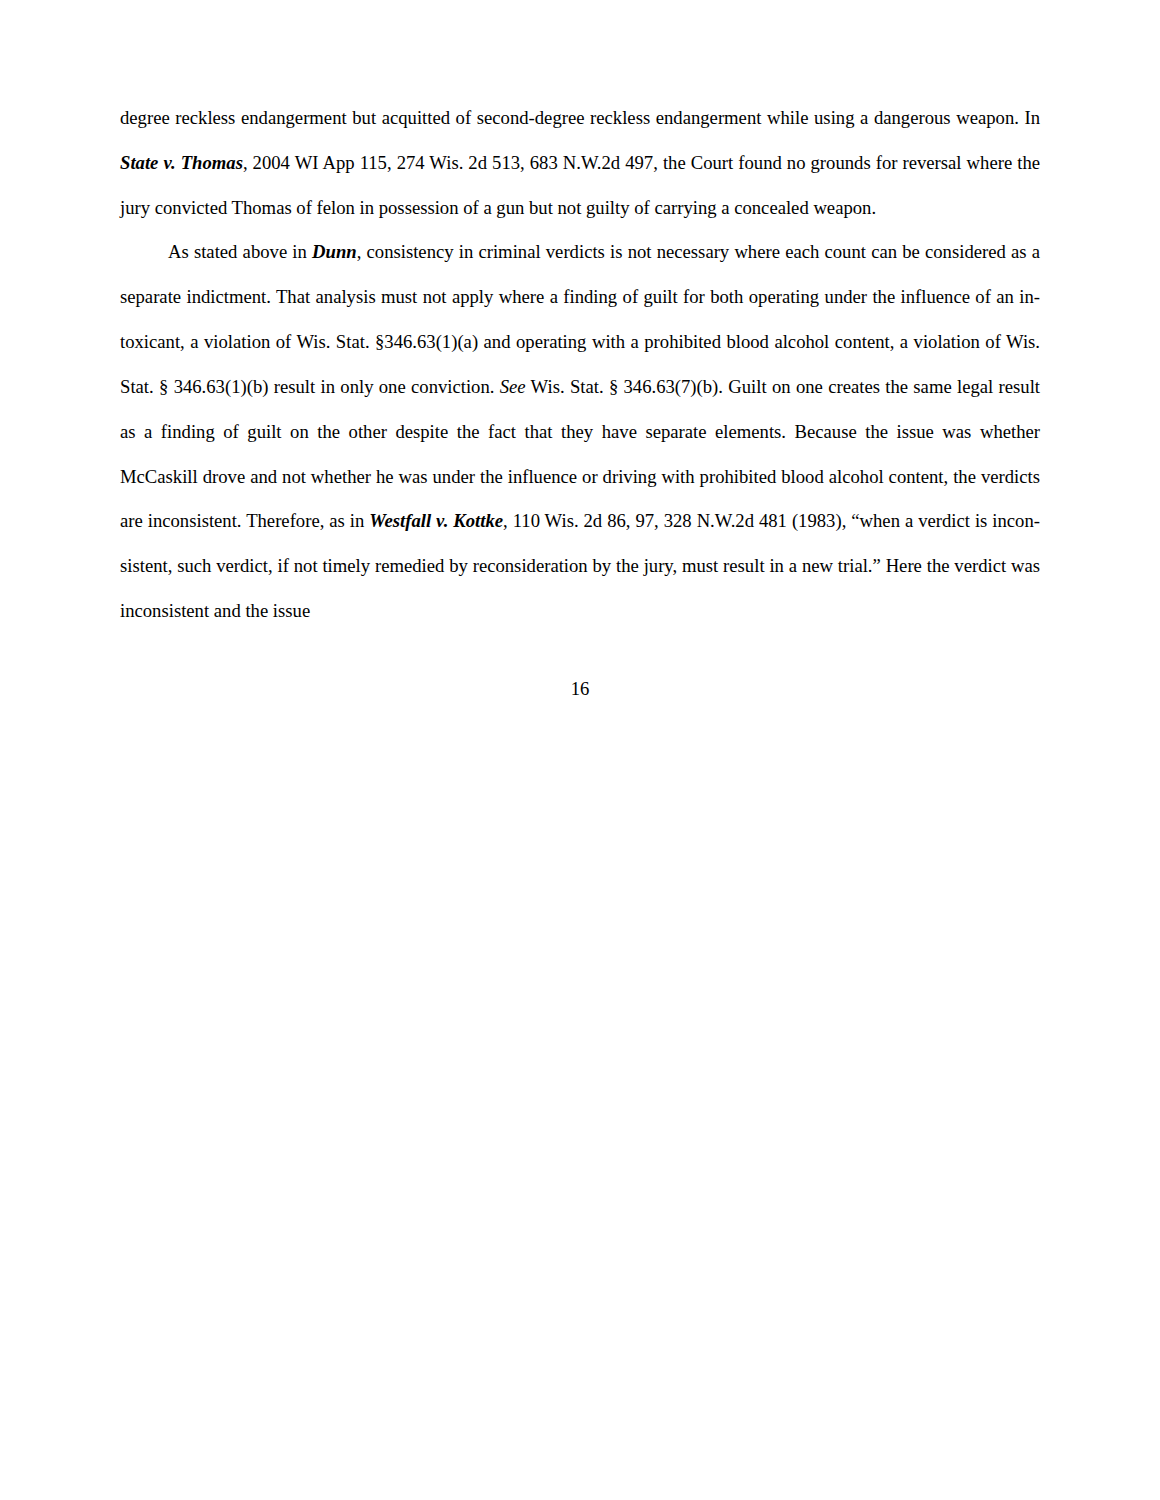degree reckless endangerment but acquitted of second-degree reckless endangerment while using a dangerous weapon. In State v. Thomas, 2004 WI App 115, 274 Wis. 2d 513, 683 N.W.2d 497, the Court found no grounds for reversal where the jury convicted Thomas of felon in possession of a gun but not guilty of carrying a concealed weapon.
As stated above in Dunn, consistency in criminal verdicts is not necessary where each count can be considered as a separate indictment. That analysis must not apply where a finding of guilt for both operating under the influence of an intoxicant, a violation of Wis. Stat. §346.63(1)(a) and operating with a prohibited blood alcohol content, a violation of Wis. Stat. § 346.63(1)(b) result in only one conviction. See Wis. Stat. § 346.63(7)(b). Guilt on one creates the same legal result as a finding of guilt on the other despite the fact that they have separate elements. Because the issue was whether McCaskill drove and not whether he was under the influence or driving with prohibited blood alcohol content, the verdicts are inconsistent. Therefore, as in Westfall v. Kottke, 110 Wis. 2d 86, 97, 328 N.W.2d 481 (1983), “when a verdict is inconsistent, such verdict, if not timely remedied by reconsideration by the jury, must result in a new trial.” Here the verdict was inconsistent and the issue
16